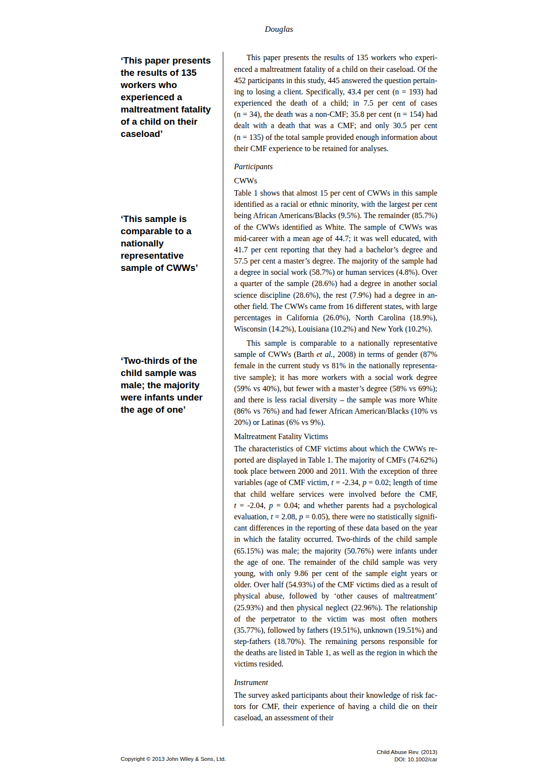Douglas
‘This paper presents the results of 135 workers who experienced a maltreatment fatality of a child on their caseload’
‘This sample is comparable to a nationally representative sample of CWWs’
‘Two-thirds of the child sample was male; the majority were infants under the age of one’
This paper presents the results of 135 workers who experienced a maltreatment fatality of a child on their caseload. Of the 452 participants in this study, 445 answered the question pertaining to losing a client. Specifically, 43.4 per cent (n = 193) had experienced the death of a child; in 7.5 per cent of cases (n = 34), the death was a non-CMF; 35.8 per cent (n = 154) had dealt with a death that was a CMF; and only 30.5 per cent (n = 135) of the total sample provided enough information about their CMF experience to be retained for analyses.
Participants
CWWs
Table 1 shows that almost 15 per cent of CWWs in this sample identified as a racial or ethnic minority, with the largest per cent being African Americans/Blacks (9.5%). The remainder (85.7%) of the CWWs identified as White. The sample of CWWs was mid-career with a mean age of 44.7; it was well educated, with 41.7 per cent reporting that they had a bachelor’s degree and 57.5 per cent a master’s degree. The majority of the sample had a degree in social work (58.7%) or human services (4.8%). Over a quarter of the sample (28.6%) had a degree in another social science discipline (28.6%), the rest (7.9%) had a degree in another field. The CWWs came from 16 different states, with large percentages in California (26.0%), North Carolina (18.9%), Wisconsin (14.2%), Louisiana (10.2%) and New York (10.2%).
This sample is comparable to a nationally representative sample of CWWs (Barth et al., 2008) in terms of gender (87% female in the current study vs 81% in the nationally representative sample); it has more workers with a social work degree (59% vs 40%), but fewer with a master’s degree (58% vs 69%); and there is less racial diversity – the sample was more White (86% vs 76%) and had fewer African American/Blacks (10% vs 20%) or Latinas (6% vs 9%).
Maltreatment Fatality Victims
The characteristics of CMF victims about which the CWWs reported are displayed in Table 1. The majority of CMFs (74.62%) took place between 2000 and 2011. With the exception of three variables (age of CMF victim, t = -2.34, p = 0.02; length of time that child welfare services were involved before the CMF, t = -2.04, p = 0.04; and whether parents had a psychological evaluation, t = 2.08, p = 0.05), there were no statistically significant differences in the reporting of these data based on the year in which the fatality occurred. Two-thirds of the child sample (65.15%) was male; the majority (50.76%) were infants under the age of one. The remainder of the child sample was very young, with only 9.86 per cent of the sample eight years or older. Over half (54.93%) of the CMF victims died as a result of physical abuse, followed by ‘other causes of maltreatment’ (25.93%) and then physical neglect (22.96%). The relationship of the perpetrator to the victim was most often mothers (35.77%), followed by fathers (19.51%), unknown (19.51%) and step-fathers (18.70%). The remaining persons responsible for the deaths are listed in Table 1, as well as the region in which the victims resided.
Instrument
The survey asked participants about their knowledge of risk factors for CMF, their experience of having a child die on their caseload, an assessment of their
Copyright © 2013 John Wiley & Sons, Ltd.
Child Abuse Rev. (2013)
DOI: 10.1002/car